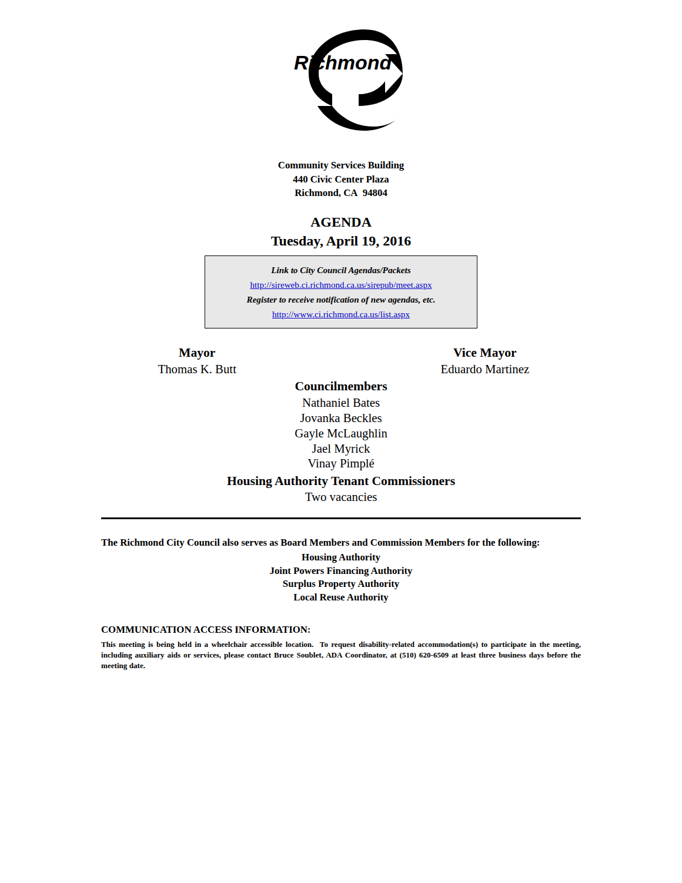Richmond
Community Services Building
440 Civic Center Plaza
Richmond, CA 94804
AGENDA
Tuesday, April 19, 2016
Link to City Council Agendas/Packets
http://sireweb.ci.richmond.ca.us/sirepub/meet.aspx
Register to receive notification of new agendas, etc.
http://www.ci.richmond.ca.us/list.aspx
Mayor Thomas K. Butt
Vice Mayor Eduardo Martinez
Councilmembers
Nathaniel Bates
Jovanka Beckles
Gayle McLaughlin
Jael Myrick
Vinay Pimplé
Housing Authority Tenant Commissioners
Two vacancies
The Richmond City Council also serves as Board Members and Commission Members for the following:
Housing Authority
Joint Powers Financing Authority
Surplus Property Authority
Local Reuse Authority
COMMUNICATION ACCESS INFORMATION:
This meeting is being held in a wheelchair accessible location. To request disability-related accommodation(s) to participate in the meeting, including auxiliary aids or services, please contact Bruce Soublet, ADA Coordinator, at (510) 620-6509 at least three business days before the meeting date.